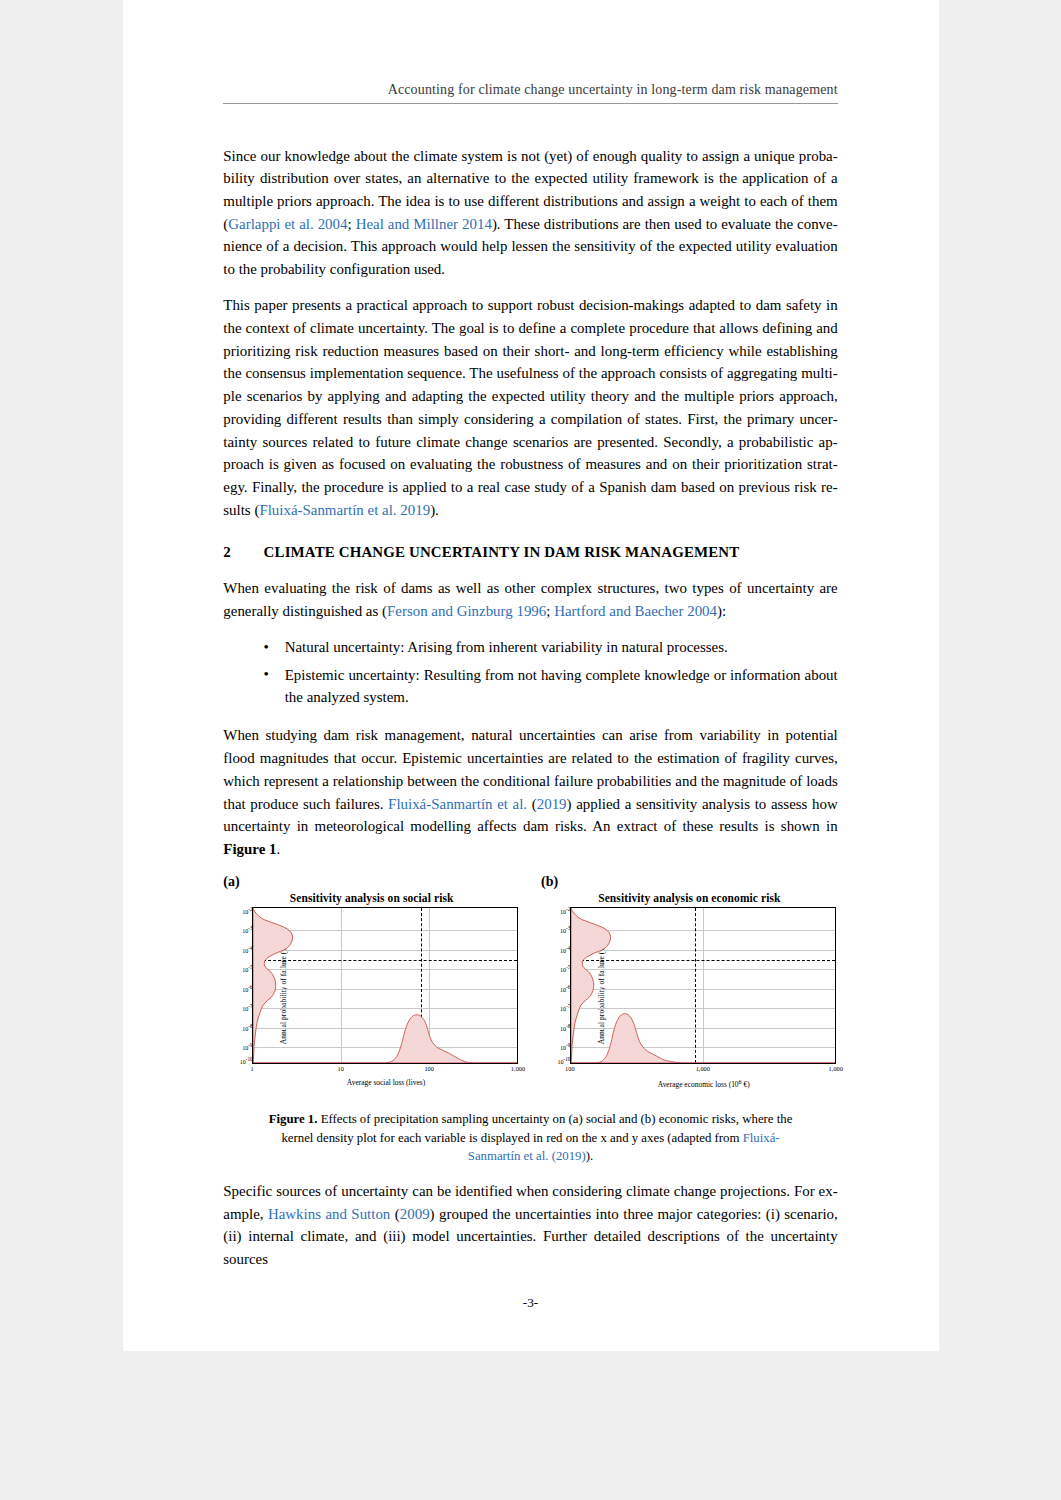Accounting for climate change uncertainty in long-term dam risk management
Since our knowledge about the climate system is not (yet) of enough quality to assign a unique probability distribution over states, an alternative to the expected utility framework is the application of a multiple priors approach. The idea is to use different distributions and assign a weight to each of them (Garlappi et al. 2004; Heal and Millner 2014). These distributions are then used to evaluate the convenience of a decision. This approach would help lessen the sensitivity of the expected utility evaluation to the probability configuration used.
This paper presents a practical approach to support robust decision-makings adapted to dam safety in the context of climate uncertainty. The goal is to define a complete procedure that allows defining and prioritizing risk reduction measures based on their short- and long-term efficiency while establishing the consensus implementation sequence. The usefulness of the approach consists of aggregating multiple scenarios by applying and adapting the expected utility theory and the multiple priors approach, providing different results than simply considering a compilation of states. First, the primary uncertainty sources related to future climate change scenarios are presented. Secondly, a probabilistic approach is given as focused on evaluating the robustness of measures and on their prioritization strategy. Finally, the procedure is applied to a real case study of a Spanish dam based on previous risk results (Fluixá-Sanmartín et al. 2019).
2 CLIMATE CHANGE UNCERTAINTY IN DAM RISK MANAGEMENT
When evaluating the risk of dams as well as other complex structures, two types of uncertainty are generally distinguished as (Ferson and Ginzburg 1996; Hartford and Baecher 2004):
Natural uncertainty: Arising from inherent variability in natural processes.
Epistemic uncertainty: Resulting from not having complete knowledge or information about the analyzed system.
When studying dam risk management, natural uncertainties can arise from variability in potential flood magnitudes that occur. Epistemic uncertainties are related to the estimation of fragility curves, which represent a relationship between the conditional failure probabilities and the magnitude of loads that produce such failures. Fluixá-Sanmartín et al. (2019) applied a sensitivity analysis to assess how uncertainty in meteorological modelling affects dam risks. An extract of these results is shown in Figure 1.
(a)
Sensitivity analysis on social risk
Annual probability of failure (years-1)
10-2 10-3 10-4 10-5 10-6 10-7 10-8 10-9 10-10
1 10 100 1,000
Average social loss (lives)
(b)
Sensitivity analysis on economic risk
Annual probability of failure (years-1)
10-2 10-3 10-4 10-5 10-6 10-7 10-8 10-9 10-10
100 1,000 1,000
Average economic loss (106 €)
Figure 1. Effects of precipitation sampling uncertainty on (a) social and (b) economic risks, where the kernel density plot for each variable is displayed in red on the x and y axes (adapted from Fluixá-Sanmartín et al. (2019)).
Specific sources of uncertainty can be identified when considering climate change projections. For example, Hawkins and Sutton (2009) grouped the uncertainties into three major categories: (i) scenario, (ii) internal climate, and (iii) model uncertainties. Further detailed descriptions of the uncertainty sources
-3-